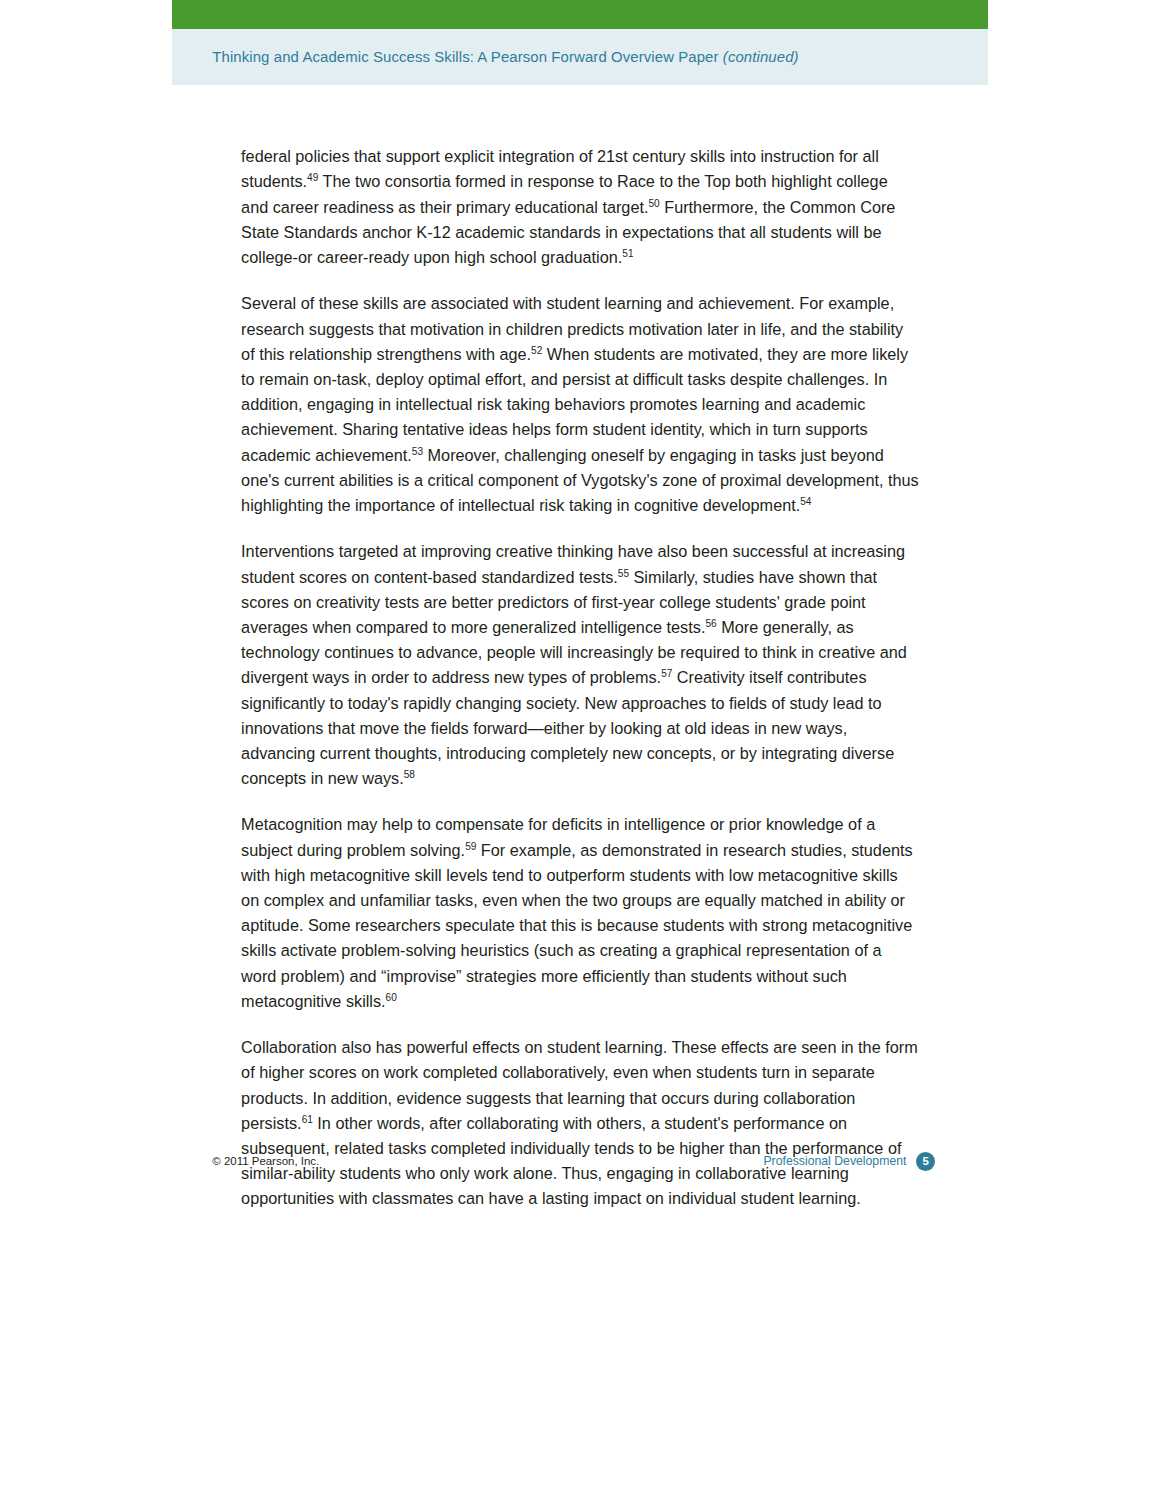Thinking and Academic Success Skills: A Pearson Forward Overview Paper (continued)
federal policies that support explicit integration of 21st century skills into instruction for all students.49 The two consortia formed in response to Race to the Top both highlight college and career readiness as their primary educational target.50 Furthermore, the Common Core State Standards anchor K-12 academic standards in expectations that all students will be college-or career-ready upon high school graduation.51
Several of these skills are associated with student learning and achievement. For example, research suggests that motivation in children predicts motivation later in life, and the stability of this relationship strengthens with age.52 When students are motivated, they are more likely to remain on-task, deploy optimal effort, and persist at difficult tasks despite challenges. In addition, engaging in intellectual risk taking behaviors promotes learning and academic achievement. Sharing tentative ideas helps form student identity, which in turn supports academic achievement.53 Moreover, challenging oneself by engaging in tasks just beyond one's current abilities is a critical component of Vygotsky's zone of proximal development, thus highlighting the importance of intellectual risk taking in cognitive development.54
Interventions targeted at improving creative thinking have also been successful at increasing student scores on content-based standardized tests.55 Similarly, studies have shown that scores on creativity tests are better predictors of first-year college students' grade point averages when compared to more generalized intelligence tests.56 More generally, as technology continues to advance, people will increasingly be required to think in creative and divergent ways in order to address new types of problems.57 Creativity itself contributes significantly to today's rapidly changing society. New approaches to fields of study lead to innovations that move the fields forward—either by looking at old ideas in new ways, advancing current thoughts, introducing completely new concepts, or by integrating diverse concepts in new ways.58
Metacognition may help to compensate for deficits in intelligence or prior knowledge of a subject during problem solving.59 For example, as demonstrated in research studies, students with high metacognitive skill levels tend to outperform students with low metacognitive skills on complex and unfamiliar tasks, even when the two groups are equally matched in ability or aptitude. Some researchers speculate that this is because students with strong metacognitive skills activate problem-solving heuristics (such as creating a graphical representation of a word problem) and “improvise” strategies more efficiently than students without such metacognitive skills.60
Collaboration also has powerful effects on student learning. These effects are seen in the form of higher scores on work completed collaboratively, even when students turn in separate products. In addition, evidence suggests that learning that occurs during collaboration persists.61 In other words, after collaborating with others, a student's performance on subsequent, related tasks completed individually tends to be higher than the performance of similar-ability students who only work alone. Thus, engaging in collaborative learning opportunities with classmates can have a lasting impact on individual student learning.
© 2011 Pearson, Inc.
Professional Development 5